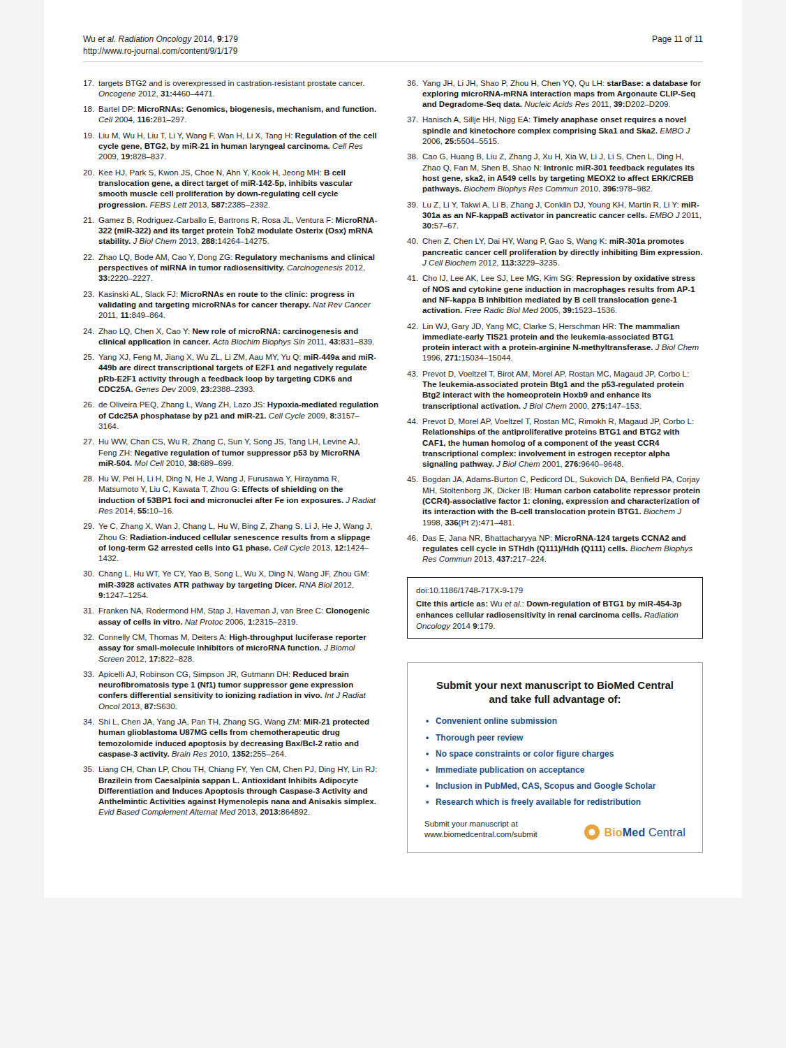Wu et al. Radiation Oncology 2014, 9:179
http://www.ro-journal.com/content/9/1/179
Page 11 of 11
targets BTG2 and is overexpressed in castration-resistant prostate cancer. Oncogene 2012, 31: 4460–4471.
Bartel DP: MicroRNAs: Genomics, biogenesis, mechanism, and function. Cell 2004, 116: 281–297.
Liu M, Wu H, Liu T, Li Y, Wang F, Wan H, Li X, Tang H: Regulation of the cell cycle gene, BTG2, by miR-21 in human laryngeal carcinoma. Cell Res 2009, 19: 828–837.
Kee HJ, Park S, Kwon JS, Choe N, Ahn Y, Kook H, Jeong MH: B cell translocation gene, a direct target of miR-142-5p, inhibits vascular smooth muscle cell proliferation by down-regulating cell cycle progression. FEBS Lett 2013, 587: 2385–2392.
Gamez B, Rodriguez-Carballo E, Bartrons R, Rosa JL, Ventura F: MicroRNA-322 (miR-322) and its target protein Tob2 modulate Osterix (Osx) mRNA stability. J Biol Chem 2013, 288: 14264–14275.
Zhao LQ, Bode AM, Cao Y, Dong ZG: Regulatory mechanisms and clinical perspectives of miRNA in tumor radiosensitivity. Carcinogenesis 2012, 33: 2220–2227.
Kasinski AL, Slack FJ: MicroRNAs en route to the clinic: progress in validating and targeting microRNAs for cancer therapy. Nat Rev Cancer 2011, 11: 849–864.
Zhao LQ, Chen X, Cao Y: New role of microRNA: carcinogenesis and clinical application in cancer. Acta Biochim Biophys Sin 2011, 43: 831–839.
Yang XJ, Feng M, Jiang X, Wu ZL, Li ZM, Aau MY, Yu Q: miR-449a and miR-449b are direct transcriptional targets of E2F1 and negatively regulate pRb-E2F1 activity through a feedback loop by targeting CDK6 and CDC25A. Genes Dev 2009, 23: 2388–2393.
de Oliveira PEQ, Zhang L, Wang ZH, Lazo JS: Hypoxia-mediated regulation of Cdc25A phosphatase by p21 and miR-21. Cell Cycle 2009, 8: 3157–3164.
Hu WW, Chan CS, Wu R, Zhang C, Sun Y, Song JS, Tang LH, Levine AJ, Feng ZH: Negative regulation of tumor suppressor p53 by MicroRNA miR-504. Mol Cell 2010, 38: 689–699.
Hu W, Pei H, Li H, Ding N, He J, Wang J, Furusawa Y, Hirayama R, Matsumoto Y, Liu C, Kawata T, Zhou G: Effects of shielding on the induction of 53BP1 foci and micronuclei after Fe ion exposures. J Radiat Res 2014, 55: 10–16.
Ye C, Zhang X, Wan J, Chang L, Hu W, Bing Z, Zhang S, Li J, He J, Wang J, Zhou G: Radiation-induced cellular senescence results from a slippage of long-term G2 arrested cells into G1 phase. Cell Cycle 2013, 12: 1424–1432.
Chang L, Hu WT, Ye CY, Yao B, Song L, Wu X, Ding N, Wang JF, Zhou GM: miR-3928 activates ATR pathway by targeting Dicer. RNA Biol 2012, 9: 1247–1254.
Franken NA, Rodermond HM, Stap J, Haveman J, van Bree C: Clonogenic assay of cells in vitro. Nat Protoc 2006, 1: 2315–2319.
Connelly CM, Thomas M, Deiters A: High-throughput luciferase reporter assay for small-molecule inhibitors of microRNA function. J Biomol Screen 2012, 17: 822–828.
Apicelli AJ, Robinson CG, Simpson JR, Gutmann DH: Reduced brain neurofibromatosis type 1 (Nf1) tumor suppressor gene expression confers differential sensitivity to ionizing radiation in vivo. Int J Radiat Oncol 2013, 87: S630.
Shi L, Chen JA, Yang JA, Pan TH, Zhang SG, Wang ZM: MiR-21 protected human glioblastoma U87MG cells from chemotherapeutic drug temozolomide induced apoptosis by decreasing Bax/Bcl-2 ratio and caspase-3 activity. Brain Res 2010, 1352: 255–264.
Liang CH, Chan LP, Chou TH, Chiang FY, Yen CM, Chen PJ, Ding HY, Lin RJ: Brazilein from Caesalpinia sappan L. Antioxidant Inhibits Adipocyte Differentiation and Induces Apoptosis through Caspase-3 Activity and Anthelmintic Activities against Hymenolepis nana and Anisakis simplex. Evid Based Complement Alternat Med 2013, 2013: 864892.
Yang JH, Li JH, Shao P, Zhou H, Chen YQ, Qu LH: starBase: a database for exploring microRNA-mRNA interaction maps from Argonaute CLIP-Seq and Degradome-Seq data. Nucleic Acids Res 2011, 39: D202–D209.
Hanisch A, Sillje HH, Nigg EA: Timely anaphase onset requires a novel spindle and kinetochore complex comprising Ska1 and Ska2. EMBO J 2006, 25: 5504–5515.
Cao G, Huang B, Liu Z, Zhang J, Xu H, Xia W, Li J, Li S, Chen L, Ding H, Zhao Q, Fan M, Shen B, Shao N: Intronic miR-301 feedback regulates its host gene, ska2, in A549 cells by targeting MEOX2 to affect ERK/CREB pathways. Biochem Biophys Res Commun 2010, 396: 978–982.
Lu Z, Li Y, Takwi A, Li B, Zhang J, Conklin DJ, Young KH, Martin R, Li Y: miR-301a as an NF-kappaB activator in pancreatic cancer cells. EMBO J 2011, 30: 57–67.
Chen Z, Chen LY, Dai HY, Wang P, Gao S, Wang K: miR-301a promotes pancreatic cancer cell proliferation by directly inhibiting Bim expression. J Cell Biochem 2012, 113: 3229–3235.
Cho IJ, Lee AK, Lee SJ, Lee MG, Kim SG: Repression by oxidative stress of NOS and cytokine gene induction in macrophages results from AP-1 and NF-kappa B inhibition mediated by B cell translocation gene-1 activation. Free Radic Biol Med 2005, 39: 1523–1536.
Lin WJ, Gary JD, Yang MC, Clarke S, Herschman HR: The mammalian immediate-early TIS21 protein and the leukemia-associated BTG1 protein interact with a protein-arginine N-methyltransferase. J Biol Chem 1996, 271: 15034–15044.
Prevot D, Voeltzel T, Birot AM, Morel AP, Rostan MC, Magaud JP, Corbo L: The leukemia-associated protein Btg1 and the p53-regulated protein Btg2 interact with the homeoprotein Hoxb9 and enhance its transcriptional activation. J Biol Chem 2000, 275: 147–153.
Prevot D, Morel AP, Voeltzel T, Rostan MC, Rimokh R, Magaud JP, Corbo L: Relationships of the antiproliferative proteins BTG1 and BTG2 with CAF1, the human homolog of a component of the yeast CCR4 transcriptional complex: involvement in estrogen receptor alpha signaling pathway. J Biol Chem 2001, 276: 9640–9648.
Bogdan JA, Adams-Burton C, Pedicord DL, Sukovich DA, Benfield PA, Corjay MH, Stoltenborg JK, Dicker IB: Human carbon catabolite repressor protein (CCR4)-associative factor 1: cloning, expression and characterization of its interaction with the B-cell translocation protein BTG1. Biochem J 1998, 336(Pt 2): 471–481.
Das E, Jana NR, Bhattacharyya NP: MicroRNA-124 targets CCNA2 and regulates cell cycle in STHdh (Q111)/Hdh (Q111) cells. Biochem Biophys Res Commun 2013, 437: 217–224.
doi:10.1186/1748-717X-9-179
Cite this article as: Wu et al.: Down-regulation of BTG1 by miR-454-3p enhances cellular radiosensitivity in renal carcinoma cells. Radiation Oncology 2014 9:179.
Submit your next manuscript to BioMed Central
and take full advantage of:
Convenient online submission
Thorough peer review
No space constraints or color figure charges
Immediate publication on acceptance
Inclusion in PubMed, CAS, Scopus and Google Scholar
Research which is freely available for redistribution
Submit your manuscript at
www.biomedcentral.com/submit
Bio Med Central